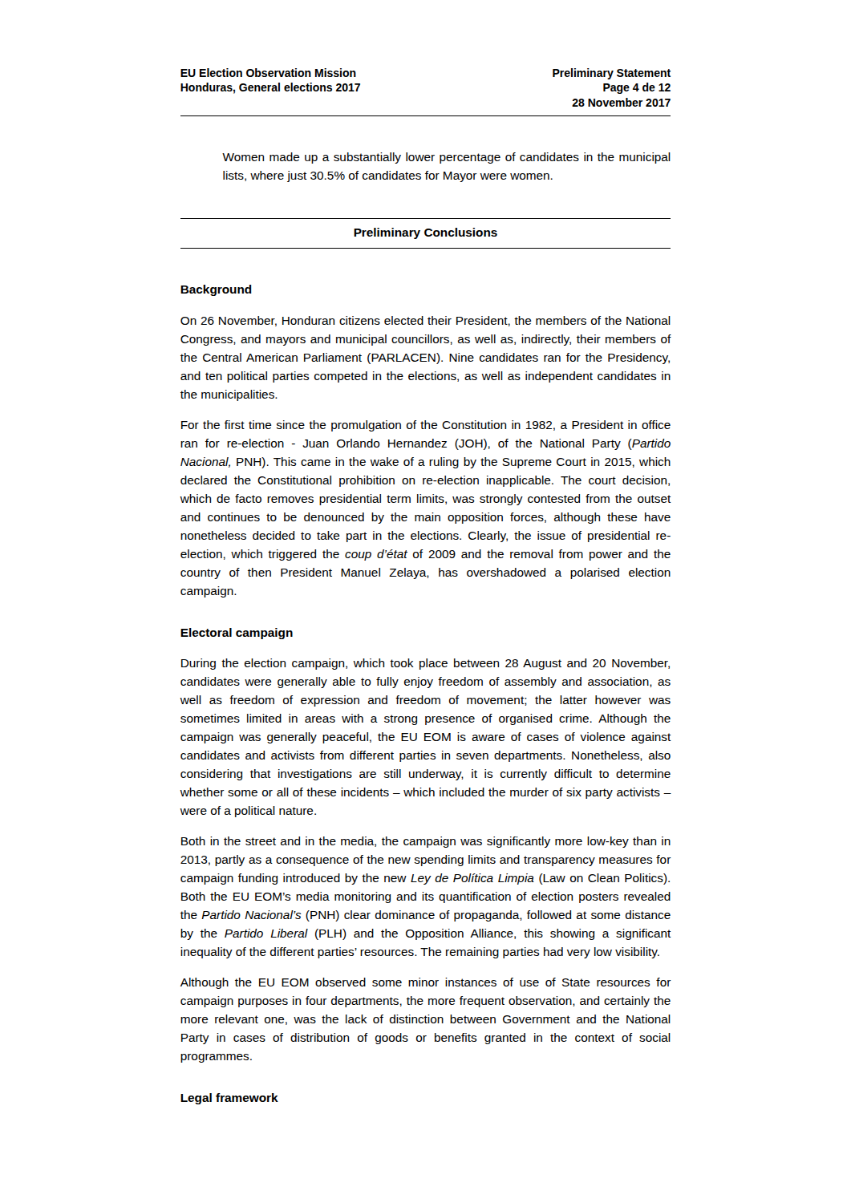EU Election Observation Mission
Honduras, General elections 2017
Preliminary Statement
Page 4 de 12
28 November 2017
Women made up a substantially lower percentage of candidates in the municipal lists, where just 30.5% of candidates for Mayor were women.
Preliminary Conclusions
Background
On 26 November, Honduran citizens elected their President, the members of the National Congress, and mayors and municipal councillors, as well as, indirectly, their members of the Central American Parliament (PARLACEN). Nine candidates ran for the Presidency, and ten political parties competed in the elections, as well as independent candidates in the municipalities.
For the first time since the promulgation of the Constitution in 1982, a President in office ran for re-election - Juan Orlando Hernandez (JOH), of the National Party (Partido Nacional, PNH). This came in the wake of a ruling by the Supreme Court in 2015, which declared the Constitutional prohibition on re-election inapplicable. The court decision, which de facto removes presidential term limits, was strongly contested from the outset and continues to be denounced by the main opposition forces, although these have nonetheless decided to take part in the elections. Clearly, the issue of presidential re-election, which triggered the coup d’état of 2009 and the removal from power and the country of then President Manuel Zelaya, has overshadowed a polarised election campaign.
Electoral campaign
During the election campaign, which took place between 28 August and 20 November, candidates were generally able to fully enjoy freedom of assembly and association, as well as freedom of expression and freedom of movement; the latter however was sometimes limited in areas with a strong presence of organised crime. Although the campaign was generally peaceful, the EU EOM is aware of cases of violence against candidates and activists from different parties in seven departments. Nonetheless, also considering that investigations are still underway, it is currently difficult to determine whether some or all of these incidents – which included the murder of six party activists – were of a political nature.
Both in the street and in the media, the campaign was significantly more low-key than in 2013, partly as a consequence of the new spending limits and transparency measures for campaign funding introduced by the new Ley de Política Limpia (Law on Clean Politics). Both the EU EOM’s media monitoring and its quantification of election posters revealed the Partido Nacional’s (PNH) clear dominance of propaganda, followed at some distance by the Partido Liberal (PLH) and the Opposition Alliance, this showing a significant inequality of the different parties’ resources. The remaining parties had very low visibility.
Although the EU EOM observed some minor instances of use of State resources for campaign purposes in four departments, the more frequent observation, and certainly the more relevant one, was the lack of distinction between Government and the National Party in cases of distribution of goods or benefits granted in the context of social programmes.
Legal framework